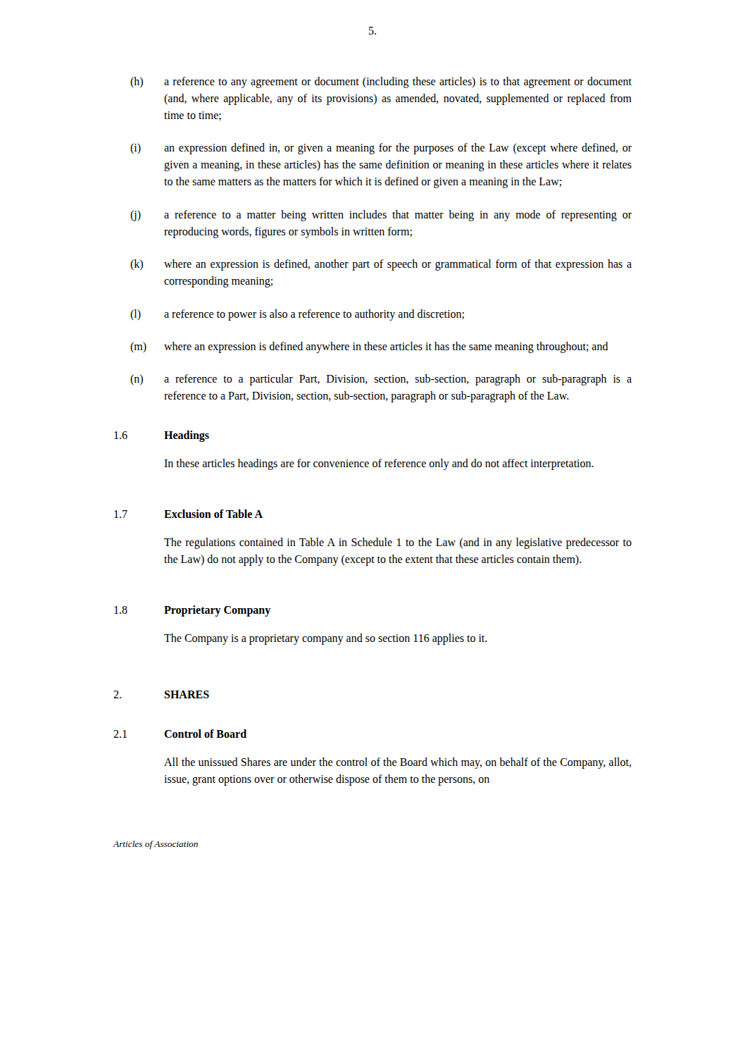5.
(h) a reference to any agreement or document (including these articles) is to that agreement or document (and, where applicable, any of its provisions) as amended, novated, supplemented or replaced from time to time;
(i) an expression defined in, or given a meaning for the purposes of the Law (except where defined, or given a meaning, in these articles) has the same definition or meaning in these articles where it relates to the same matters as the matters for which it is defined or given a meaning in the Law;
(j) a reference to a matter being written includes that matter being in any mode of representing or reproducing words, figures or symbols in written form;
(k) where an expression is defined, another part of speech or grammatical form of that expression has a corresponding meaning;
(l) a reference to power is also a reference to authority and discretion;
(m) where an expression is defined anywhere in these articles it has the same meaning throughout; and
(n) a reference to a particular Part, Division, section, sub-section, paragraph or sub-paragraph is a reference to a Part, Division, section, sub-section, paragraph or sub-paragraph of the Law.
1.6
Headings
In these articles headings are for convenience of reference only and do not affect interpretation.
1.7
Exclusion of Table A
The regulations contained in Table A in Schedule 1 to the Law (and in any legislative predecessor to the Law) do not apply to the Company (except to the extent that these articles contain them).
1.8
Proprietary Company
The Company is a proprietary company and so section 116 applies to it.
2.
SHARES
2.1
Control of Board
All the unissued Shares are under the control of the Board which may, on behalf of the Company, allot, issue, grant options over or otherwise dispose of them to the persons, on
Articles of Association